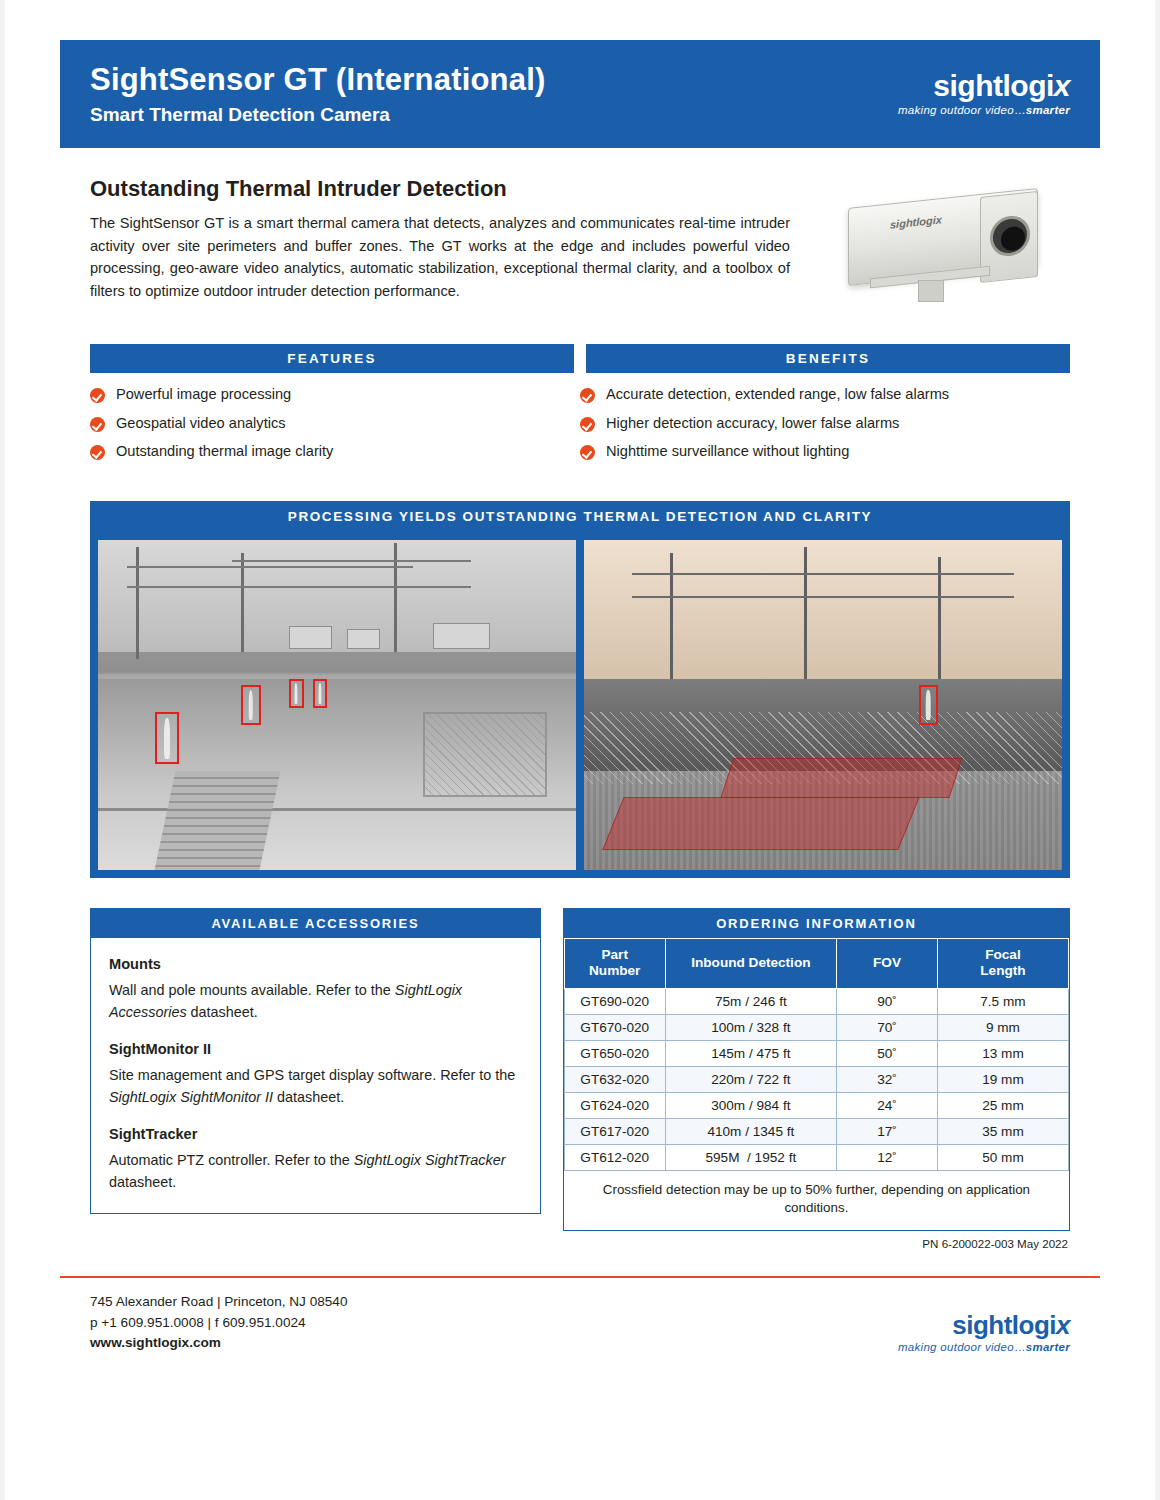SightSensor GT (International)
Smart Thermal Detection Camera
sightlogix
making outdoor video…smarter
Outstanding Thermal Intruder Detection
The SightSensor GT is a smart thermal camera that detects, analyzes and communicates real-time intruder activity over site perimeters and buffer zones. The GT works at the edge and includes powerful video processing, geo-aware video analytics, automatic stabilization, exceptional thermal clarity, and a toolbox of filters to optimize outdoor intruder detection performance.
sightlogix
FEATURES
Powerful image processing
Geospatial video analytics
Outstanding thermal image clarity
BENEFITS
Accurate detection, extended range, low false alarms
Higher detection accuracy, lower false alarms
Nighttime surveillance without lighting
PROCESSING YIELDS OUTSTANDING THERMAL DETECTION AND CLARITY
AVAILABLE ACCESSORIES
Mounts
Wall and pole mounts available. Refer to the SightLogix Accessories datasheet.
SightMonitor II
Site management and GPS target display software. Refer to the SightLogix SightMonitor II datasheet.
SightTracker
Automatic PTZ controller. Refer to the SightLogix SightTracker datasheet.
ORDERING INFORMATION
| Part Number | Inbound Detection | FOV | Focal Length |
| --- | --- | --- | --- |
| GT690-020 | 75m / 246 ft | 90˚ | 7.5 mm |
| GT670-020 | 100m / 328 ft | 70˚ | 9 mm |
| GT650-020 | 145m / 475 ft | 50˚ | 13 mm |
| GT632-020 | 220m / 722 ft | 32˚ | 19 mm |
| GT624-020 | 300m / 984 ft | 24˚ | 25 mm |
| GT617-020 | 410m / 1345 ft | 17˚ | 35 mm |
| GT612-020 | 595M / 1952 ft | 12˚ | 50 mm |
Crossfield detection may be up to 50% further, depending on application conditions.
PN 6-200022-003 May 2022
745 Alexander Road | Princeton, NJ 08540
p +1 609.951.0008 | f 609.951.0024
www.sightlogix.com
sightlogix
making outdoor video…smarter